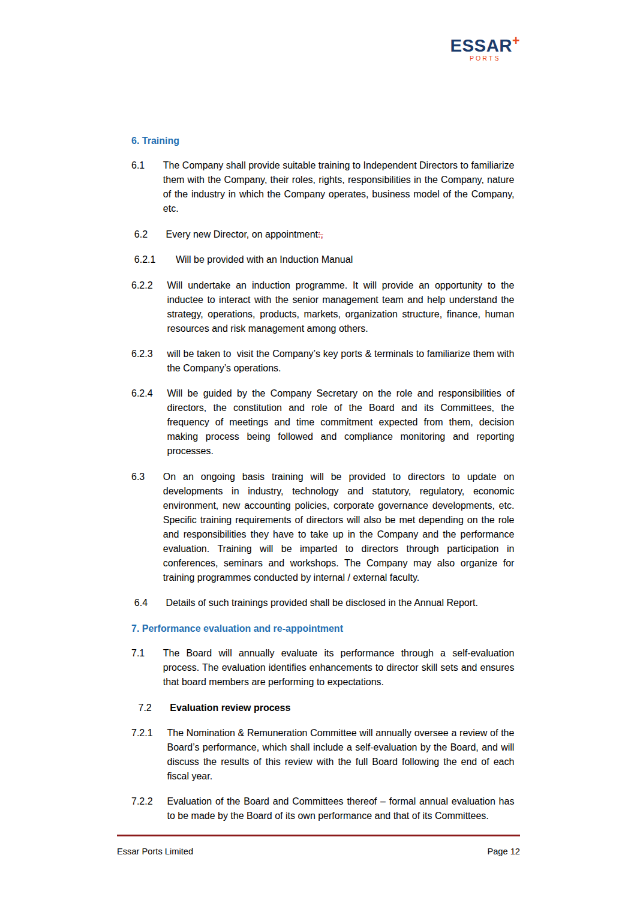ESSAR+
PORTS
6. Training
6.1
The Company shall provide suitable training to Independent Directors to familiarize them with the Company, their roles, rights, responsibilities in the Company, nature of the industry in which the Company operates, business model of the Company, etc.
6.2
Every new Director, on appointment:,
6.2.1
Will be provided with an Induction Manual
6.2.2
Will undertake an induction programme. It will provide an opportunity to the inductee to interact with the senior management team and help understand the strategy, operations, products, markets, organization structure, finance, human resources and risk management among others.
6.2.3
will be taken to visit the Company’s key ports & terminals to familiarize them with the Company’s operations.
6.2.4
Will be guided by the Company Secretary on the role and responsibilities of directors, the constitution and role of the Board and its Committees, the frequency of meetings and time commitment expected from them, decision making process being followed and compliance monitoring and reporting processes.
6.3
On an ongoing basis training will be provided to directors to update on developments in industry, technology and statutory, regulatory, economic environment, new accounting policies, corporate governance developments, etc. Specific training requirements of directors will also be met depending on the role and responsibilities they have to take up in the Company and the performance evaluation. Training will be imparted to directors through participation in conferences, seminars and workshops. The Company may also organize for training programmes conducted by internal / external faculty.
6.4
Details of such trainings provided shall be disclosed in the Annual Report.
7. Performance evaluation and re-appointment
7.1
The Board will annually evaluate its performance through a self-evaluation process. The evaluation identifies enhancements to director skill sets and ensures that board members are performing to expectations.
7.2
Evaluation review process
7.2.1
The Nomination & Remuneration Committee will annually oversee a review of the Board’s performance, which shall include a self-evaluation by the Board, and will discuss the results of this review with the full Board following the end of each fiscal year.
7.2.2
Evaluation of the Board and Committees thereof – formal annual evaluation has to be made by the Board of its own performance and that of its Committees.
Essar Ports Limited
Page 12